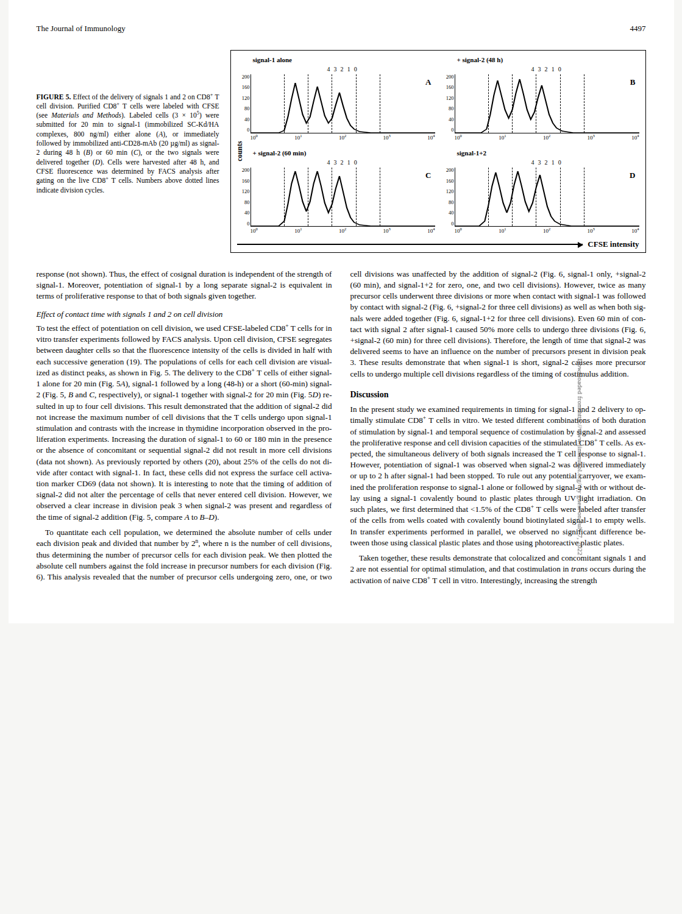Downloaded from http://www.jimmunol.org/ by guest on July 7, 2022
The Journal of Immunology 4497
FIGURE 5. Effect of the delivery of signals 1 and 2 on CD8+ T cell division. Purified CD8+ T cells were labeled with CFSE (see Materials and Methods). Labeled cells (3 × 105) were submitted for 20 min to signal-1 (immobilized SC-Kd/HA complexes, 800 ng/ml) either alone (A), or immediately followed by immobilized anti-CD28-mAb (20 µg/ml) as signal-2 during 48 h (B) or 60 min (C), or the two signals were delivered together (D). Cells were harvested after 48 h, and CFSE fluorescence was determined by FACS analysis after gating on the live CD8+ T cells. Numbers above dotted lines indicate division cycles.
counts
signal-1 alone
4 3 2 1 0
20016012080400
A
100101102103104
+ signal-2 (48 h)
4 3 2 1 0
20016012080400
B
100101102103104
+ signal-2 (60 min)
4 3 2 1 0
20016012080400
C
100101102103104
signal-1+2
4 3 2 1 0
20016012080400
D
100101102103104
CFSE intensity
response (not shown). Thus, the effect of cosignal duration is independent of the strength of signal-1. Moreover, potentiation of signal-1 by a long separate signal-2 is equivalent in terms of proliferative response to that of both signals given together.
Effect of contact time with signals 1 and 2 on cell division
To test the effect of potentiation on cell division, we used CFSE-labeled CD8+ T cells for in vitro transfer experiments followed by FACS analysis. Upon cell division, CFSE segregates between daughter cells so that the fluorescence intensity of the cells is divided in half with each successive generation (19). The populations of cells for each cell division are visualized as distinct peaks, as shown in Fig. 5. The delivery to the CD8+ T cells of either signal-1 alone for 20 min (Fig. 5A), signal-1 followed by a long (48-h) or a short (60-min) signal-2 (Fig. 5, B and C, respectively), or signal-1 together with signal-2 for 20 min (Fig. 5D) resulted in up to four cell divisions. This result demonstrated that the addition of signal-2 did not increase the maximum number of cell divisions that the T cells undergo upon signal-1 stimulation and contrasts with the increase in thymidine incorporation observed in the proliferation experiments. Increasing the duration of signal-1 to 60 or 180 min in the presence or the absence of concomitant or sequential signal-2 did not result in more cell divisions (data not shown). As previously reported by others (20), about 25% of the cells do not divide after contact with signal-1. In fact, these cells did not express the surface cell activation marker CD69 (data not shown). It is interesting to note that the timing of addition of signal-2 did not alter the percentage of cells that never entered cell division. However, we observed a clear increase in division peak 3 when signal-2 was present and regardless of the time of signal-2 addition (Fig. 5, compare A to B–D).
To quantitate each cell population, we determined the absolute number of cells under each division peak and divided that number by 2n, where n is the number of cell divisions, thus determining the number of precursor cells for each division peak. We then plotted the absolute cell numbers against the fold increase in precursor numbers for each division (Fig. 6). This analysis revealed that the number of precursor cells undergoing zero, one, or two cell divisions was unaffected by the addition of signal-2 (Fig. 6, signal-1 only, +signal-2 (60 min), and signal-1+2 for zero, one, and two cell divisions). However, twice as many precursor cells underwent three divisions or more when contact with signal-1 was followed by contact with signal-2 (Fig. 6, +signal-2 for three cell divisions) as well as when both signals were added together (Fig. 6, signal-1+2 for three cell divisions). Even 60 min of contact with signal 2 after signal-1 caused 50% more cells to undergo three divisions (Fig. 6, +signal-2 (60 min) for three cell divisions). Therefore, the length of time that signal-2 was delivered seems to have an influence on the number of precursors present in division peak 3. These results demonstrate that when signal-1 is short, signal-2 causes more precursor cells to undergo multiple cell divisions regardless of the timing of costimulus addition.
Discussion
In the present study we examined requirements in timing for signal-1 and 2 delivery to optimally stimulate CD8+ T cells in vitro. We tested different combinations of both duration of stimulation by signal-1 and temporal sequence of costimulation by signal-2 and assessed the proliferative response and cell division capacities of the stimulated CD8+ T cells. As expected, the simultaneous delivery of both signals increased the T cell response to signal-1. However, potentiation of signal-1 was observed when signal-2 was delivered immediately or up to 2 h after signal-1 had been stopped. To rule out any potential carryover, we examined the proliferation response to signal-1 alone or followed by signal-2 with or without delay using a signal-1 covalently bound to plastic plates through UV light irradiation. On such plates, we first determined that <1.5% of the CD8+ T cells were labeled after transfer of the cells from wells coated with covalently bound biotinylated signal-1 to empty wells. In transfer experiments performed in parallel, we observed no significant difference between those using classical plastic plates and those using photoreactive plastic plates.
Taken together, these results demonstrate that colocalized and concomitant signals 1 and 2 are not essential for optimal stimulation, and that costimulation in trans occurs during the activation of naive CD8+ T cell in vitro. Interestingly, increasing the strength